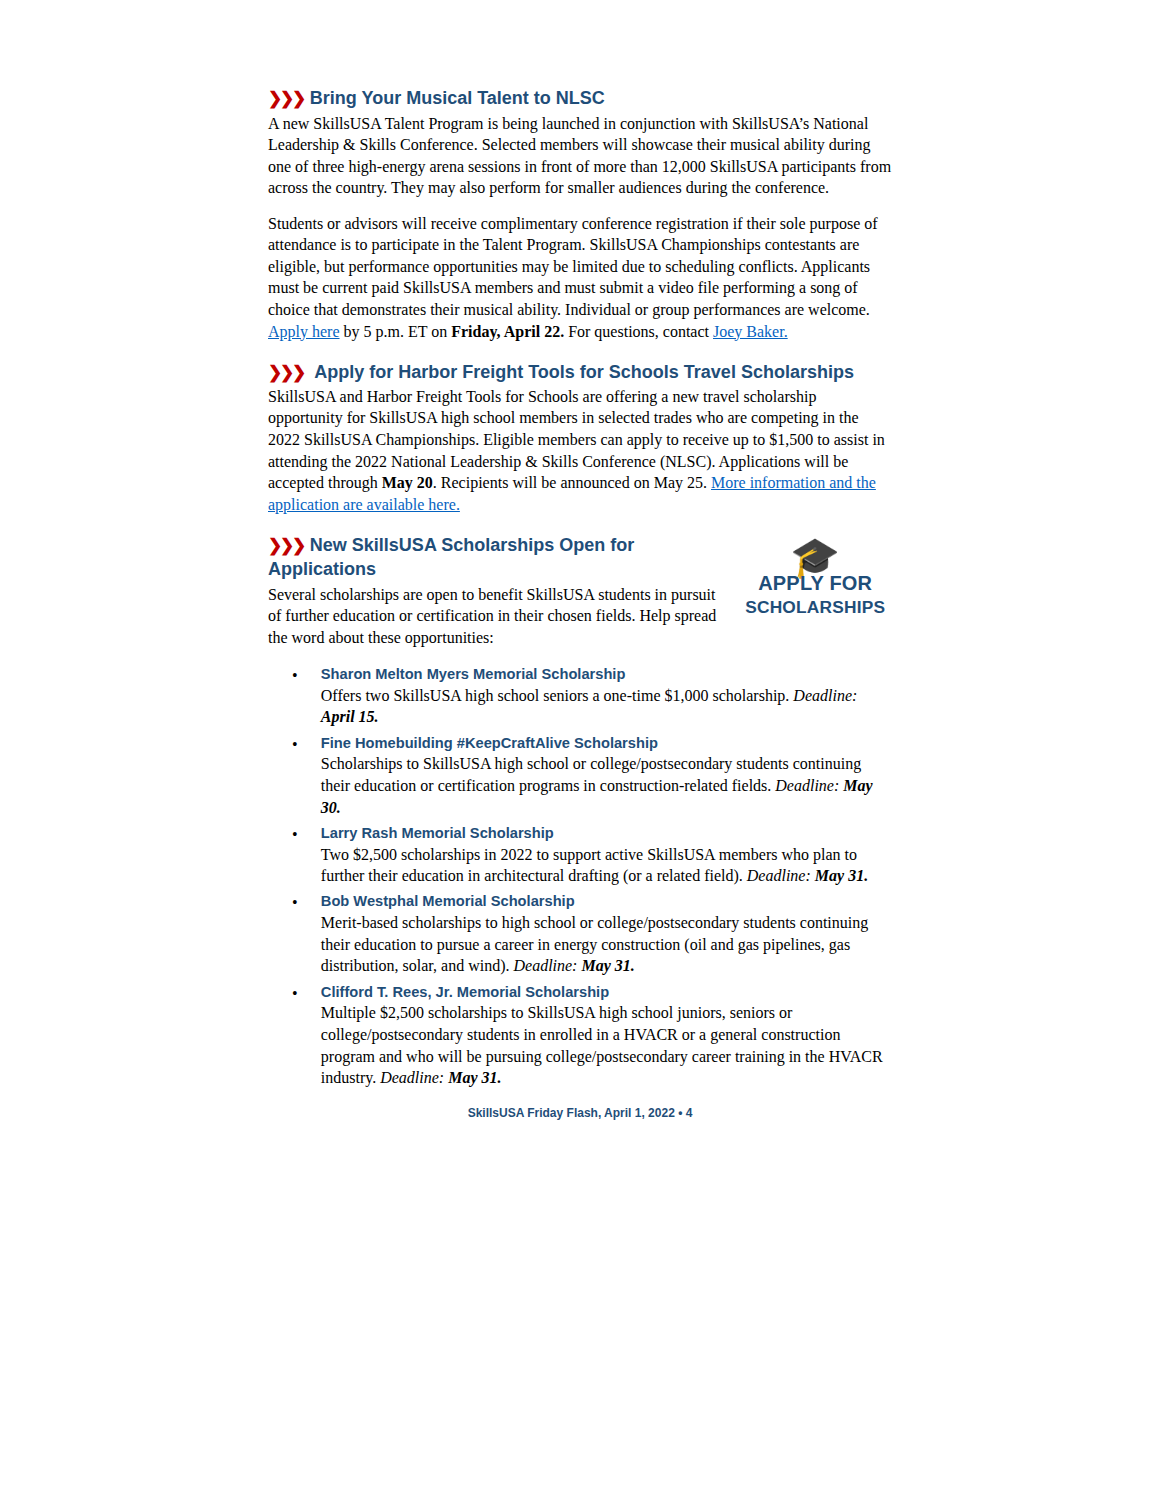❯❯❯Bring Your Musical Talent to NLSC
A new SkillsUSA Talent Program is being launched in conjunction with SkillsUSA’s National Leadership & Skills Conference. Selected members will showcase their musical ability during one of three high-energy arena sessions in front of more than 12,000 SkillsUSA participants from across the country. They may also perform for smaller audiences during the conference.
Students or advisors will receive complimentary conference registration if their sole purpose of attendance is to participate in the Talent Program. SkillsUSA Championships contestants are eligible, but performance opportunities may be limited due to scheduling conflicts. Applicants must be current paid SkillsUSA members and must submit a video file performing a song of choice that demonstrates their musical ability. Individual or group performances are welcome. Apply here by 5 p.m. ET on Friday, April 22. For questions, contact Joey Baker.
❯❯❯ Apply for Harbor Freight Tools for Schools Travel Scholarships
SkillsUSA and Harbor Freight Tools for Schools are offering a new travel scholarship opportunity for SkillsUSA high school members in selected trades who are competing in the 2022 SkillsUSA Championships. Eligible members can apply to receive up to $1,500 to assist in attending the 2022 National Leadership & Skills Conference (NLSC). Applications will be accepted through May 20. Recipients will be announced on May 25. More information and the application are available here.
🎓 APPLY FOR
SCHOLARSHIPS
❯❯❯New SkillsUSA Scholarships Open for Applications
Several scholarships are open to benefit SkillsUSA students in pursuit of further education or certification in their chosen fields. Help spread the word about these opportunities:
Sharon Melton Myers Memorial Scholarship Offers two SkillsUSA high school seniors a one-time $1,000 scholarship. Deadline: April 15.
Fine Homebuilding #KeepCraftAlive Scholarship Scholarships to SkillsUSA high school or college/postsecondary students continuing their education or certification programs in construction-related fields. Deadline: May 30.
Larry Rash Memorial Scholarship Two $2,500 scholarships in 2022 to support active SkillsUSA members who plan to further their education in architectural drafting (or a related field). Deadline: May 31.
Bob Westphal Memorial Scholarship Merit-based scholarships to high school or college/postsecondary students continuing their education to pursue a career in energy construction (oil and gas pipelines, gas distribution, solar, and wind). Deadline: May 31.
Clifford T. Rees, Jr. Memorial Scholarship Multiple $2,500 scholarships to SkillsUSA high school juniors, seniors or college/postsecondary students in enrolled in a HVACR or a general construction program and who will be pursuing college/postsecondary career training in the HVACR industry. Deadline: May 31.
SkillsUSA Friday Flash, April 1, 2022 • 4